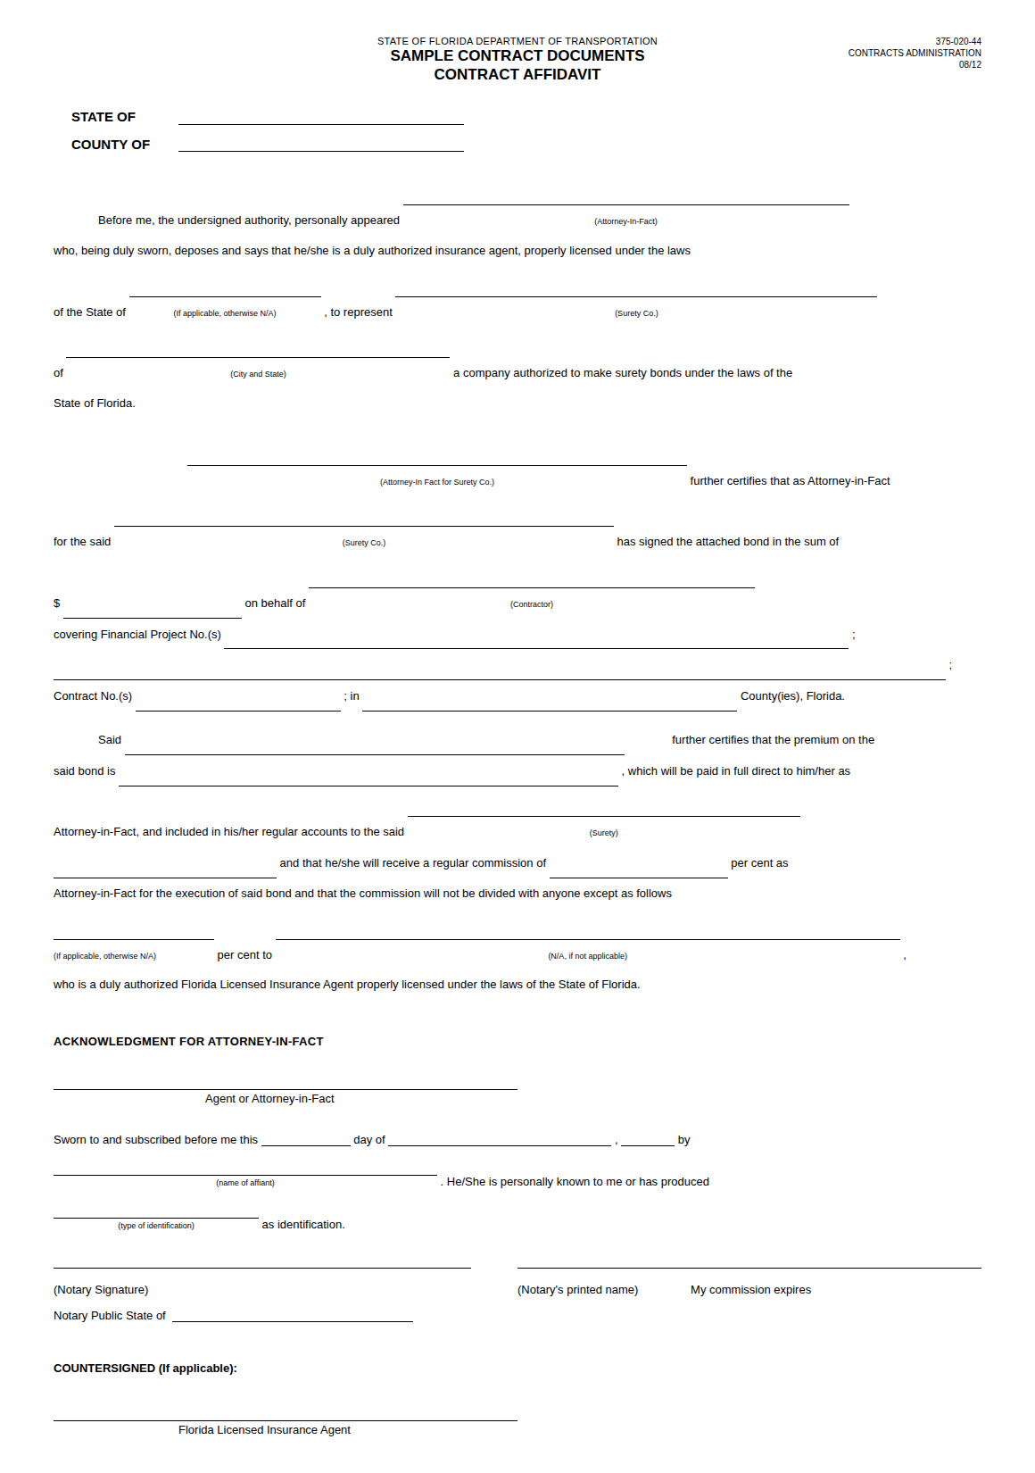375-020-44
CONTRACTS ADMINISTRATION
08/12
STATE OF FLORIDA DEPARTMENT OF TRANSPORTATION
SAMPLE CONTRACT DOCUMENTS
CONTRACT AFFIDAVIT
STATE OF
COUNTY OF
Before me, the undersigned authority, personally appeared (Attorney-In-Fact)
who, being duly sworn, deposes and says that he/she is a duly authorized insurance agent, properly licensed under the laws
of the State of (If applicable, otherwise N/A) , to represent (Surety Co.)
of (City and State) a company authorized to make surety bonds under the laws of the
State of Florida.
(Attorney-In Fact for Surety Co.) further certifies that as Attorney-in-Fact
for the said (Surety Co.) has signed the attached bond in the sum of
$ on behalf of (Contractor)
covering Financial Project No.(s) ;
;
Contract No.(s) ; in County(ies), Florida.
Said further certifies that the premium on the
said bond is , which will be paid in full direct to him/her as
Attorney-in-Fact, and included in his/her regular accounts to the said (Surety)
and that he/she will receive a regular commission of per cent as
Attorney-in-Fact for the execution of said bond and that the commission will not be divided with anyone except as follows
(If applicable, otherwise N/A) per cent to (N/A, if not applicable) ,
who is a duly authorized Florida Licensed Insurance Agent properly licensed under the laws of the State of Florida.
ACKNOWLEDGMENT FOR ATTORNEY-IN-FACT
Agent or Attorney-in-Fact
Sworn to and subscribed before me this day of , by
(name of affiant) . He/She is personally known to me or has produced
(type of identification) as identification.
| (Notary Signature) | | (Notary's printed name) My commission expires |
| Notary Public State of | | |
COUNTERSIGNED (If applicable):
Florida Licensed Insurance Agent